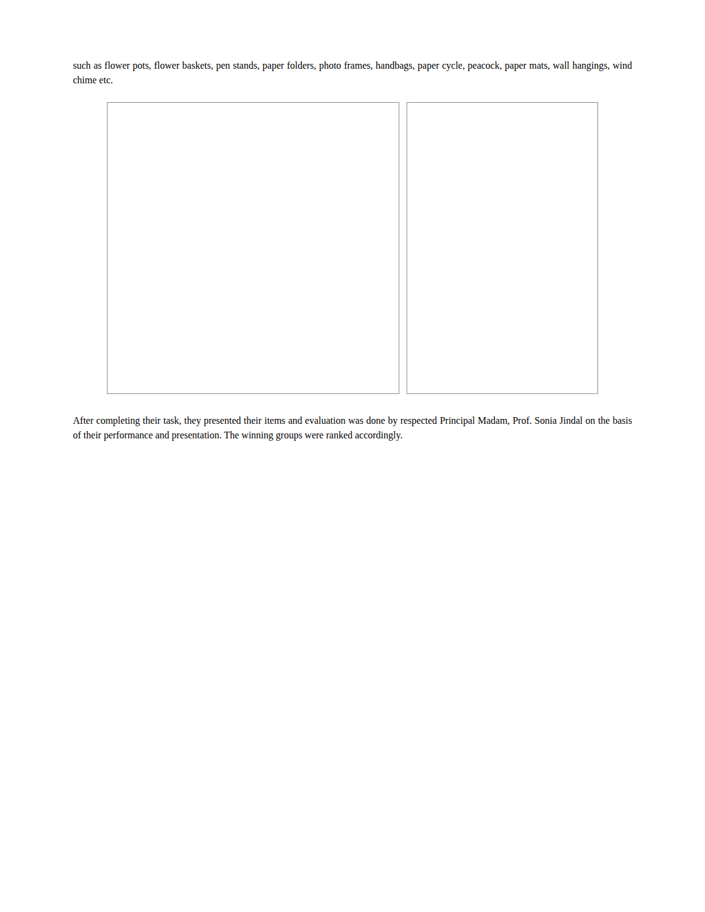such as flower pots, flower baskets, pen stands, paper folders, photo frames, handbags, paper cycle, peacock, paper mats, wall hangings, wind chime etc.
After completing their task, they presented their items and evaluation was done by respected Principal Madam, Prof. Sonia Jindal on the basis of their performance and presentation. The winning groups were ranked accordingly.